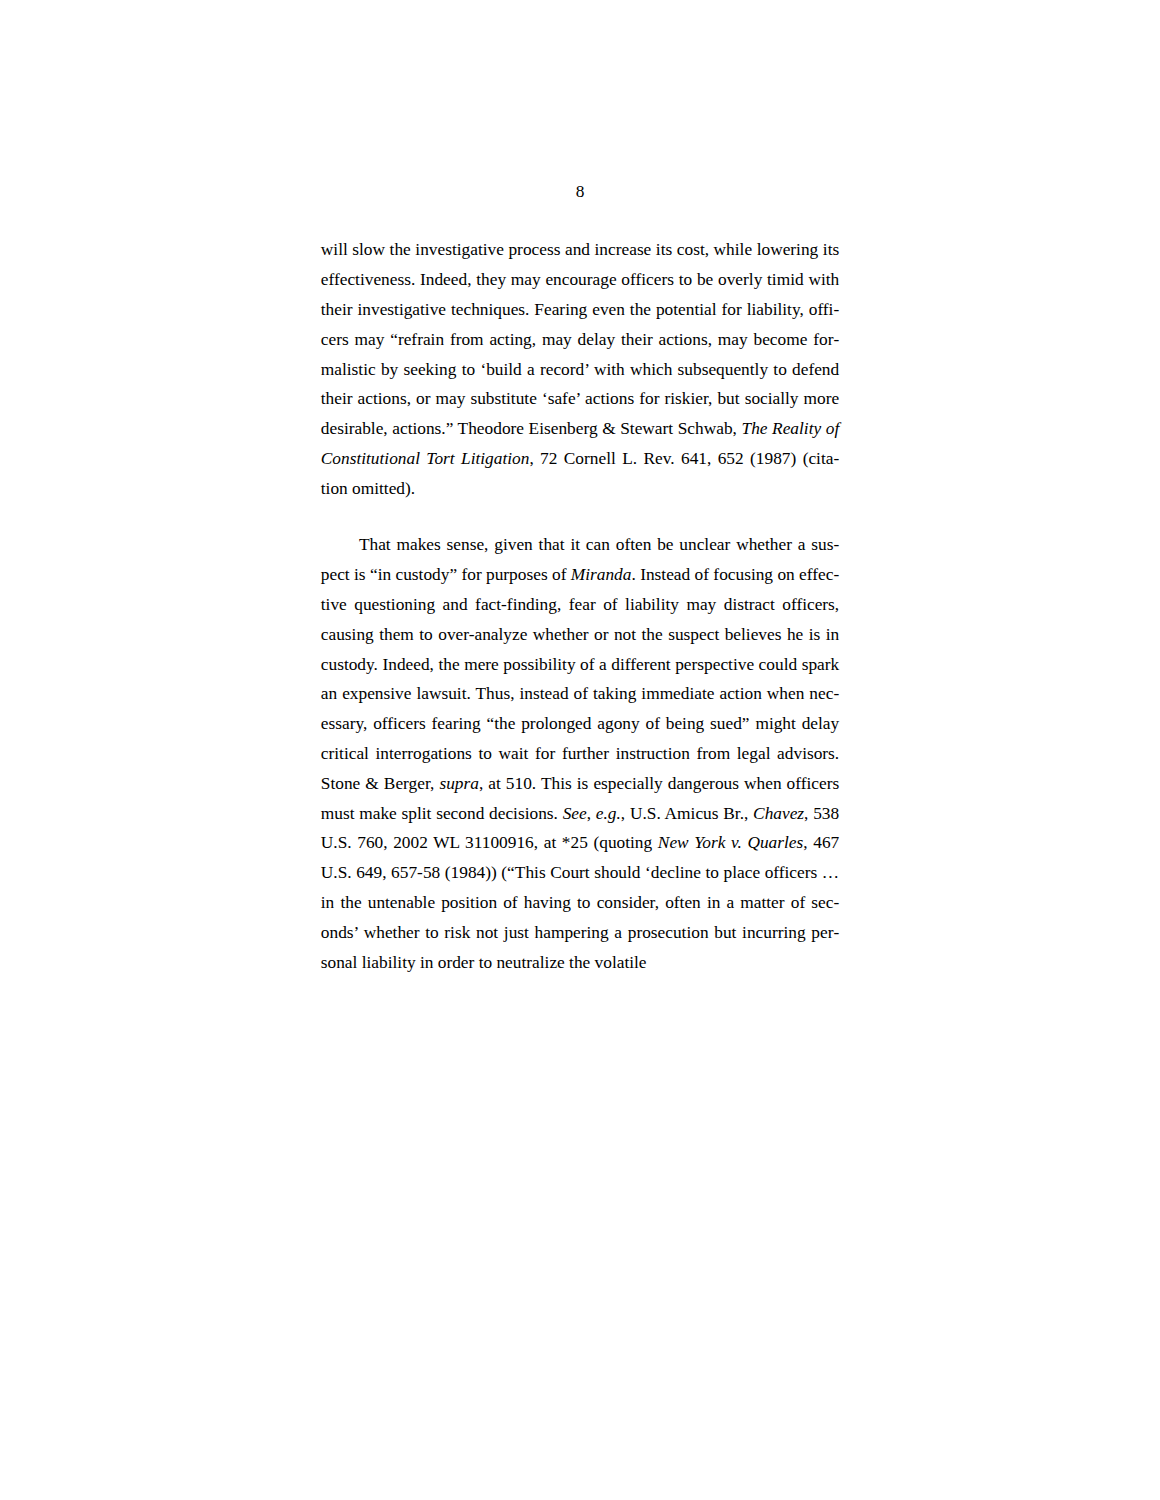8
will slow the investigative process and increase its cost, while lowering its effectiveness. Indeed, they may encourage officers to be overly timid with their investigative techniques. Fearing even the potential for liability, officers may “refrain from acting, may delay their actions, may become formalistic by seeking to ‘build a record’ with which subsequently to defend their actions, or may substitute ‘safe’ actions for riskier, but socially more desirable, actions.” Theodore Eisenberg & Stewart Schwab, The Reality of Constitutional Tort Litigation, 72 Cornell L. Rev. 641, 652 (1987) (citation omitted).
That makes sense, given that it can often be unclear whether a suspect is “in custody” for purposes of Miranda. Instead of focusing on effective questioning and fact-finding, fear of liability may distract officers, causing them to over-analyze whether or not the suspect believes he is in custody. Indeed, the mere possibility of a different perspective could spark an expensive lawsuit. Thus, instead of taking immediate action when necessary, officers fearing “the prolonged agony of being sued” might delay critical interrogations to wait for further instruction from legal advisors. Stone & Berger, supra, at 510. This is especially dangerous when officers must make split second decisions. See, e.g., U.S. Amicus Br., Chavez, 538 U.S. 760, 2002 WL 31100916, at *25 (quoting New York v. Quarles, 467 U.S. 649, 657-58 (1984)) (“This Court should ‘decline to place officers … in the untenable position of having to consider, often in a matter of seconds’ whether to risk not just hampering a prosecution but incurring personal liability in order to neutralize the volatile